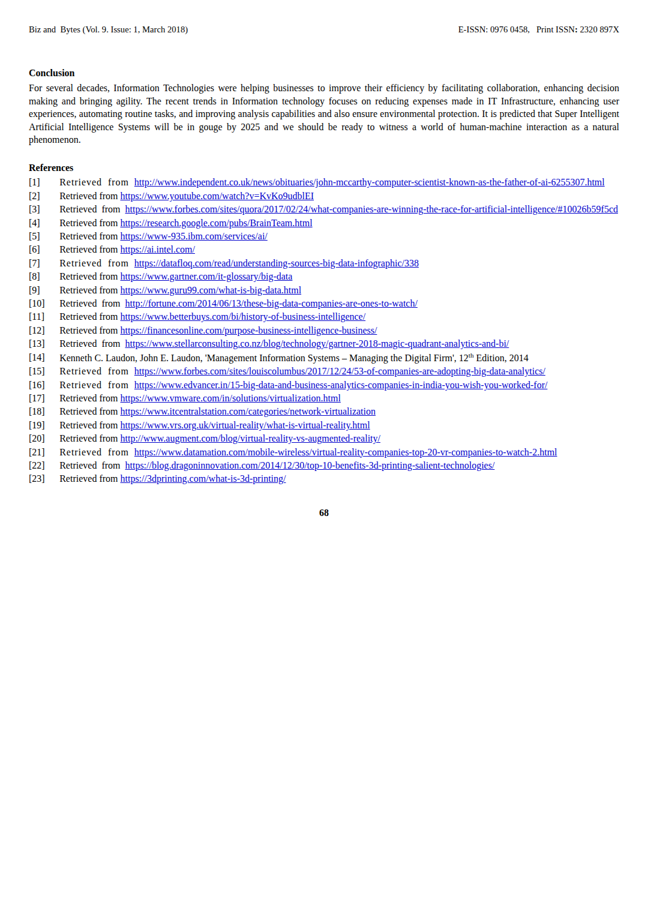Biz and Bytes (Vol. 9. Issue: 1, March 2018)
E-ISSN: 0976 0458, Print ISSN: 2320 897X
Conclusion
For several decades, Information Technologies were helping businesses to improve their efficiency by facilitating collaboration, enhancing decision making and bringing agility. The recent trends in Information technology focuses on reducing expenses made in IT Infrastructure, enhancing user experiences, automating routine tasks, and improving analysis capabilities and also ensure environmental protection. It is predicted that Super Intelligent Artificial Intelligence Systems will be in gouge by 2025 and we should be ready to witness a world of human-machine interaction as a natural phenomenon.
References
[1] Retrieved from http://www.independent.co.uk/news/obituaries/john-mccarthy-computer-scientist-known-as-the-father-of-ai-6255307.html
[2] Retrieved from https://www.youtube.com/watch?v=KvKo9udblEI
[3] Retrieved from https://www.forbes.com/sites/quora/2017/02/24/what-companies-are-winning-the-race-for-artificial-intelligence/#10026b59f5cd
[4] Retrieved from https://research.google.com/pubs/BrainTeam.html
[5] Retrieved from https://www-935.ibm.com/services/ai/
[6] Retrieved from https://ai.intel.com/
[7] Retrieved from https://datafloq.com/read/understanding-sources-big-data-infographic/338
[8] Retrieved from https://www.gartner.com/it-glossary/big-data
[9] Retrieved from https://www.guru99.com/what-is-big-data.html
[10] Retrieved from http://fortune.com/2014/06/13/these-big-data-companies-are-ones-to-watch/
[11] Retrieved from https://www.betterbuys.com/bi/history-of-business-intelligence/
[12] Retrieved from https://financesonline.com/purpose-business-intelligence-business/
[13] Retrieved from https://www.stellarconsulting.co.nz/blog/technology/gartner-2018-magic-quadrant-analytics-and-bi/
[14] Kenneth C. Laudon, John E. Laudon, 'Management Information Systems – Managing the Digital Firm', 12th Edition, 2014
[15] Retrieved from https://www.forbes.com/sites/louiscolumbus/2017/12/24/53-of-companies-are-adopting-big-data-analytics/
[16] Retrieved from https://www.edvancer.in/15-big-data-and-business-analytics-companies-in-india-you-wish-you-worked-for/
[17] Retrieved from https://www.vmware.com/in/solutions/virtualization.html
[18] Retrieved from https://www.itcentralstation.com/categories/network-virtualization
[19] Retrieved from https://www.vrs.org.uk/virtual-reality/what-is-virtual-reality.html
[20] Retrieved from http://www.augment.com/blog/virtual-reality-vs-augmented-reality/
[21] Retrieved from https://www.datamation.com/mobile-wireless/virtual-reality-companies-top-20-vr-companies-to-watch-2.html
[22] Retrieved from https://blog.dragoninnovation.com/2014/12/30/top-10-benefits-3d-printing-salient-technologies/
[23] Retrieved from https://3dprinting.com/what-is-3d-printing/
68